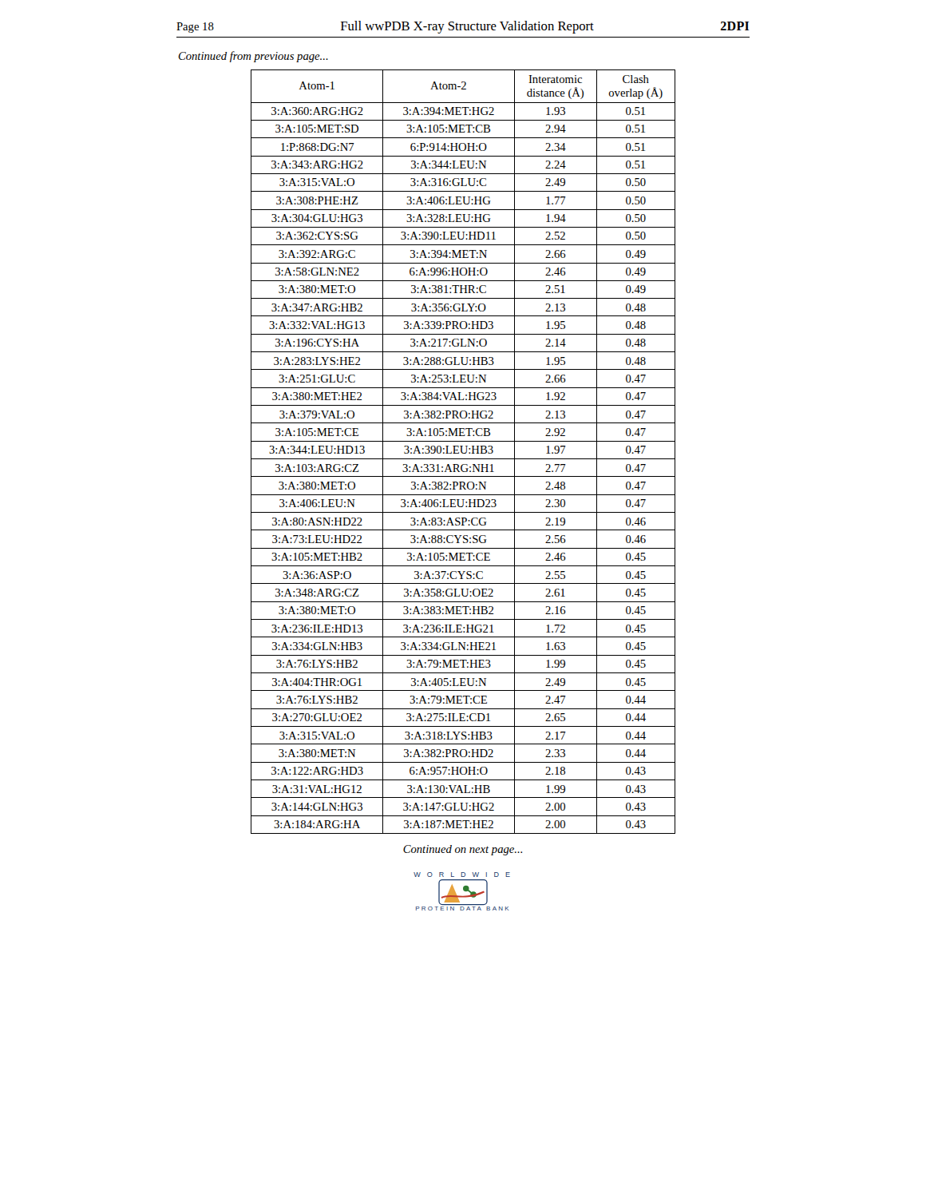Page 18
Full wwPDB X-ray Structure Validation Report
2DPI
Continued from previous page...
| Atom-1 | Atom-2 | Interatomic distance (Å) | Clash overlap (Å) |
| --- | --- | --- | --- |
| 3:A:360:ARG:HG2 | 3:A:394:MET:HG2 | 1.93 | 0.51 |
| 3:A:105:MET:SD | 3:A:105:MET:CB | 2.94 | 0.51 |
| 1:P:868:DG:N7 | 6:P:914:HOH:O | 2.34 | 0.51 |
| 3:A:343:ARG:HG2 | 3:A:344:LEU:N | 2.24 | 0.51 |
| 3:A:315:VAL:O | 3:A:316:GLU:C | 2.49 | 0.50 |
| 3:A:308:PHE:HZ | 3:A:406:LEU:HG | 1.77 | 0.50 |
| 3:A:304:GLU:HG3 | 3:A:328:LEU:HG | 1.94 | 0.50 |
| 3:A:362:CYS:SG | 3:A:390:LEU:HD11 | 2.52 | 0.50 |
| 3:A:392:ARG:C | 3:A:394:MET:N | 2.66 | 0.49 |
| 3:A:58:GLN:NE2 | 6:A:996:HOH:O | 2.46 | 0.49 |
| 3:A:380:MET:O | 3:A:381:THR:C | 2.51 | 0.49 |
| 3:A:347:ARG:HB2 | 3:A:356:GLY:O | 2.13 | 0.48 |
| 3:A:332:VAL:HG13 | 3:A:339:PRO:HD3 | 1.95 | 0.48 |
| 3:A:196:CYS:HA | 3:A:217:GLN:O | 2.14 | 0.48 |
| 3:A:283:LYS:HE2 | 3:A:288:GLU:HB3 | 1.95 | 0.48 |
| 3:A:251:GLU:C | 3:A:253:LEU:N | 2.66 | 0.47 |
| 3:A:380:MET:HE2 | 3:A:384:VAL:HG23 | 1.92 | 0.47 |
| 3:A:379:VAL:O | 3:A:382:PRO:HG2 | 2.13 | 0.47 |
| 3:A:105:MET:CE | 3:A:105:MET:CB | 2.92 | 0.47 |
| 3:A:344:LEU:HD13 | 3:A:390:LEU:HB3 | 1.97 | 0.47 |
| 3:A:103:ARG:CZ | 3:A:331:ARG:NH1 | 2.77 | 0.47 |
| 3:A:380:MET:O | 3:A:382:PRO:N | 2.48 | 0.47 |
| 3:A:406:LEU:N | 3:A:406:LEU:HD23 | 2.30 | 0.47 |
| 3:A:80:ASN:HD22 | 3:A:83:ASP:CG | 2.19 | 0.46 |
| 3:A:73:LEU:HD22 | 3:A:88:CYS:SG | 2.56 | 0.46 |
| 3:A:105:MET:HB2 | 3:A:105:MET:CE | 2.46 | 0.45 |
| 3:A:36:ASP:O | 3:A:37:CYS:C | 2.55 | 0.45 |
| 3:A:348:ARG:CZ | 3:A:358:GLU:OE2 | 2.61 | 0.45 |
| 3:A:380:MET:O | 3:A:383:MET:HB2 | 2.16 | 0.45 |
| 3:A:236:ILE:HD13 | 3:A:236:ILE:HG21 | 1.72 | 0.45 |
| 3:A:334:GLN:HB3 | 3:A:334:GLN:HE21 | 1.63 | 0.45 |
| 3:A:76:LYS:HB2 | 3:A:79:MET:HE3 | 1.99 | 0.45 |
| 3:A:404:THR:OG1 | 3:A:405:LEU:N | 2.49 | 0.45 |
| 3:A:76:LYS:HB2 | 3:A:79:MET:CE | 2.47 | 0.44 |
| 3:A:270:GLU:OE2 | 3:A:275:ILE:CD1 | 2.65 | 0.44 |
| 3:A:315:VAL:O | 3:A:318:LYS:HB3 | 2.17 | 0.44 |
| 3:A:380:MET:N | 3:A:382:PRO:HD2 | 2.33 | 0.44 |
| 3:A:122:ARG:HD3 | 6:A:957:HOH:O | 2.18 | 0.43 |
| 3:A:31:VAL:HG12 | 3:A:130:VAL:HB | 1.99 | 0.43 |
| 3:A:144:GLN:HG3 | 3:A:147:GLU:HG2 | 2.00 | 0.43 |
| 3:A:184:ARG:HA | 3:A:187:MET:HE2 | 2.00 | 0.43 |
Continued on next page...
W O R L D W I D E PROTEIN DATA BANK